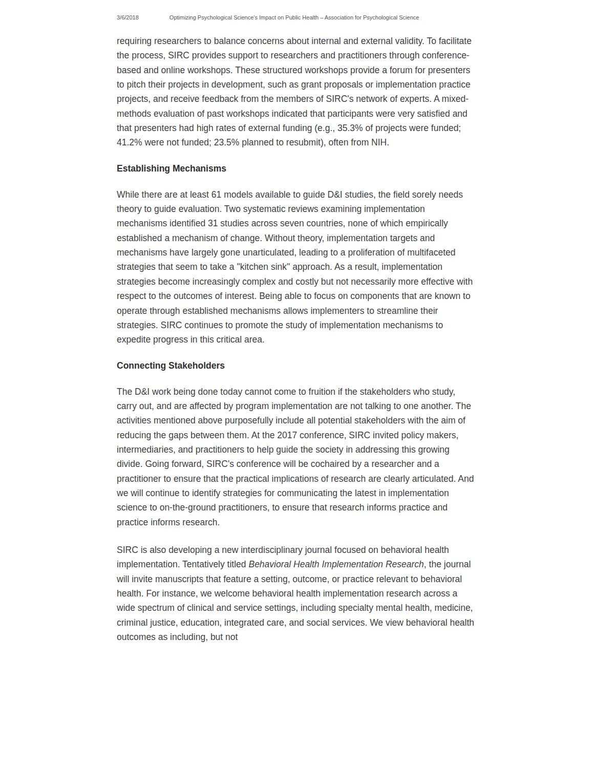3/6/2018 Optimizing Psychological Science's Impact on Public Health – Association for Psychological Science
requiring researchers to balance concerns about internal and external validity. To facilitate the process, SIRC provides support to researchers and practitioners through conference-based and online workshops. These structured workshops provide a forum for presenters to pitch their projects in development, such as grant proposals or implementation practice projects, and receive feedback from the members of SIRC's network of experts. A mixed-methods evaluation of past workshops indicated that participants were very satisfied and that presenters had high rates of external funding (e.g., 35.3% of projects were funded; 41.2% were not funded; 23.5% planned to resubmit), often from NIH.
Establishing Mechanisms
While there are at least 61 models available to guide D&I studies, the field sorely needs theory to guide evaluation. Two systematic reviews examining implementation mechanisms identified 31 studies across seven countries, none of which empirically established a mechanism of change. Without theory, implementation targets and mechanisms have largely gone unarticulated, leading to a proliferation of multifaceted strategies that seem to take a "kitchen sink" approach. As a result, implementation strategies become increasingly complex and costly but not necessarily more effective with respect to the outcomes of interest. Being able to focus on components that are known to operate through established mechanisms allows implementers to streamline their strategies. SIRC continues to promote the study of implementation mechanisms to expedite progress in this critical area.
Connecting Stakeholders
The D&I work being done today cannot come to fruition if the stakeholders who study, carry out, and are affected by program implementation are not talking to one another. The activities mentioned above purposefully include all potential stakeholders with the aim of reducing the gaps between them. At the 2017 conference, SIRC invited policy makers, intermediaries, and practitioners to help guide the society in addressing this growing divide. Going forward, SIRC's conference will be cochaired by a researcher and a practitioner to ensure that the practical implications of research are clearly articulated. And we will continue to identify strategies for communicating the latest in implementation science to on-the-ground practitioners, to ensure that research informs practice and practice informs research.
SIRC is also developing a new interdisciplinary journal focused on behavioral health implementation. Tentatively titled Behavioral Health Implementation Research, the journal will invite manuscripts that feature a setting, outcome, or practice relevant to behavioral health. For instance, we welcome behavioral health implementation research across a wide spectrum of clinical and service settings, including specialty mental health, medicine, criminal justice, education, integrated care, and social services. We view behavioral health outcomes as including, but not